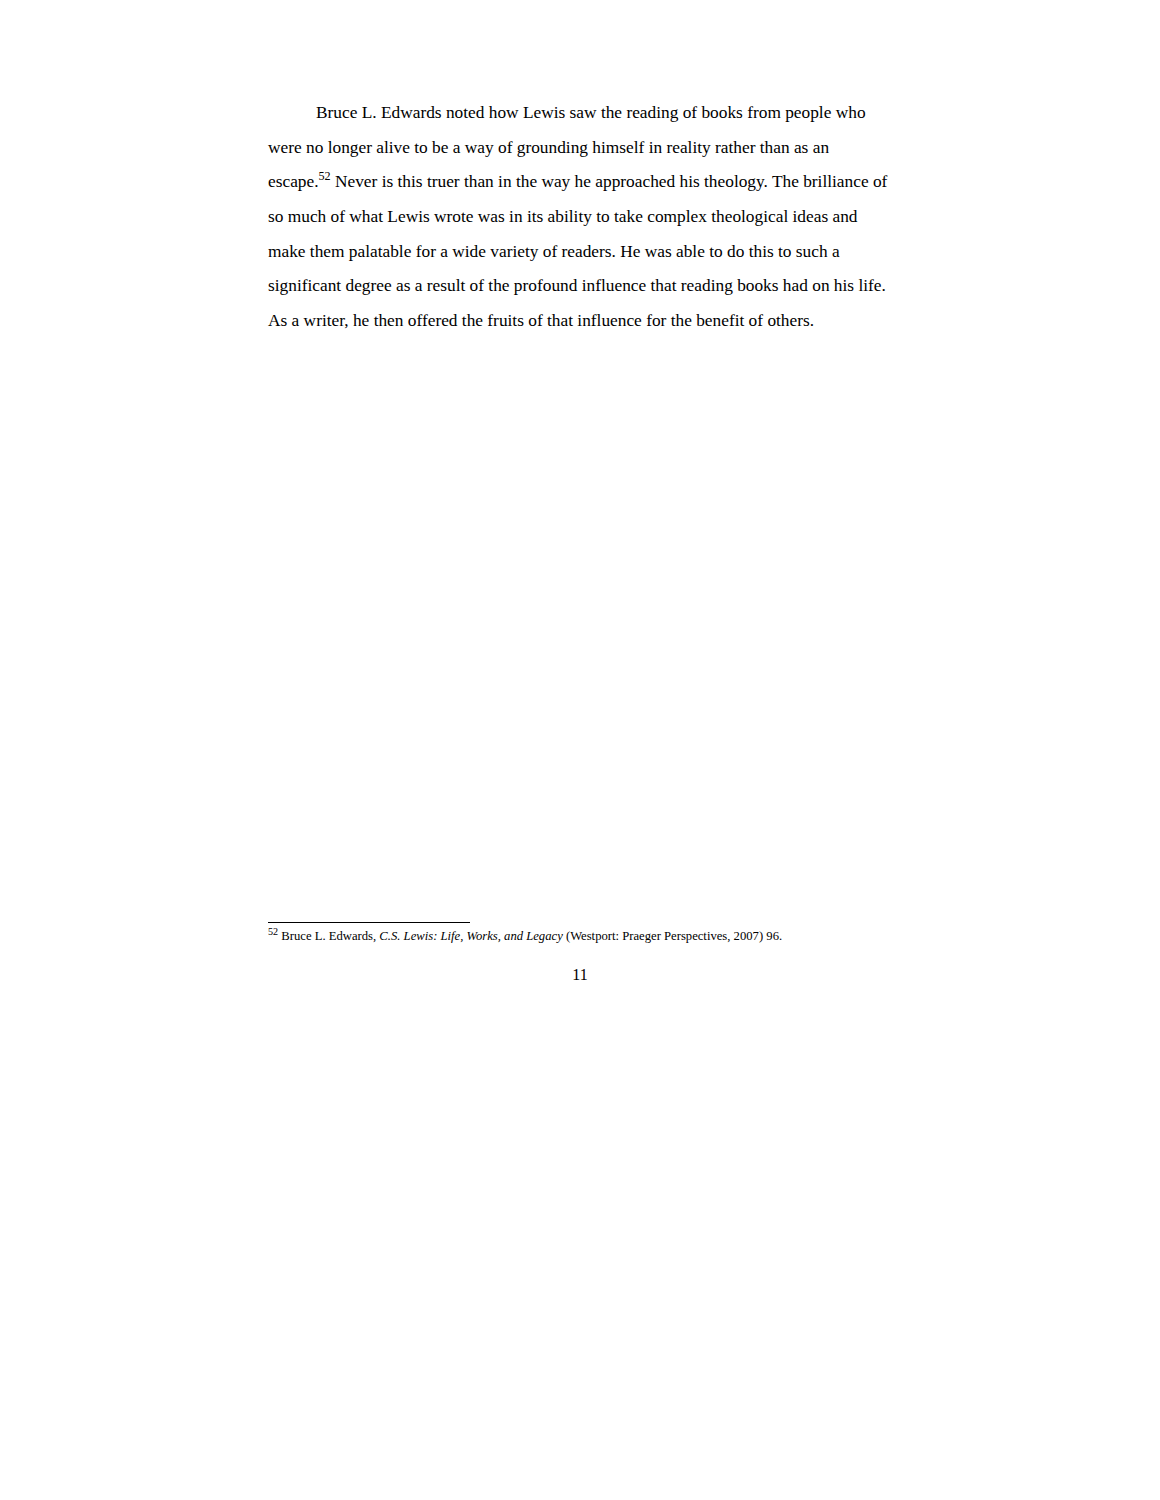Bruce L. Edwards noted how Lewis saw the reading of books from people who were no longer alive to be a way of grounding himself in reality rather than as an escape.52 Never is this truer than in the way he approached his theology. The brilliance of so much of what Lewis wrote was in its ability to take complex theological ideas and make them palatable for a wide variety of readers. He was able to do this to such a significant degree as a result of the profound influence that reading books had on his life. As a writer, he then offered the fruits of that influence for the benefit of others.
52 Bruce L. Edwards, C.S. Lewis: Life, Works, and Legacy (Westport: Praeger Perspectives, 2007) 96.
11